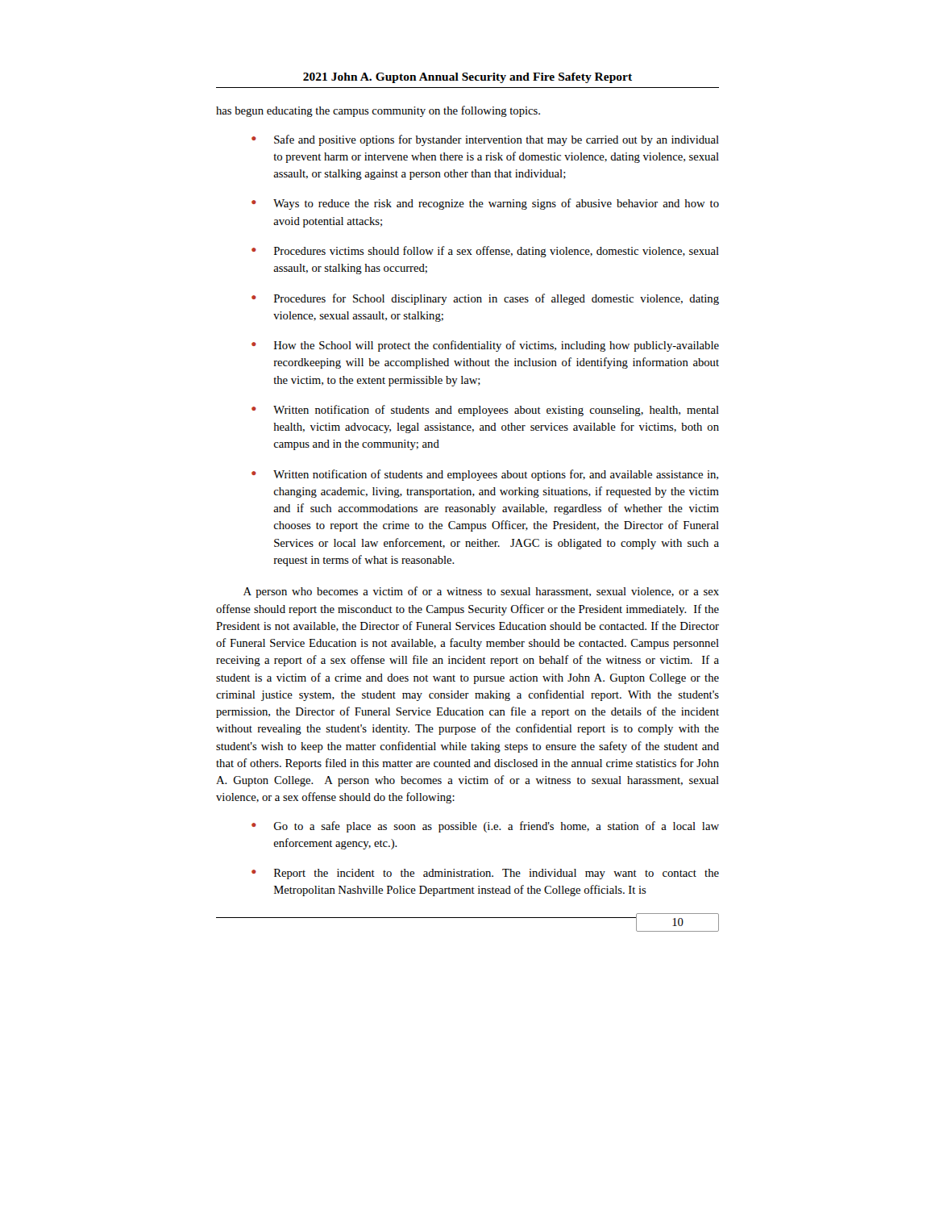2021 John A. Gupton Annual Security and Fire Safety Report
has begun educating the campus community on the following topics.
Safe and positive options for bystander intervention that may be carried out by an individual to prevent harm or intervene when there is a risk of domestic violence, dating violence, sexual assault, or stalking against a person other than that individual;
Ways to reduce the risk and recognize the warning signs of abusive behavior and how to avoid potential attacks;
Procedures victims should follow if a sex offense, dating violence, domestic violence, sexual assault, or stalking has occurred;
Procedures for School disciplinary action in cases of alleged domestic violence, dating violence, sexual assault, or stalking;
How the School will protect the confidentiality of victims, including how publicly-available recordkeeping will be accomplished without the inclusion of identifying information about the victim, to the extent permissible by law;
Written notification of students and employees about existing counseling, health, mental health, victim advocacy, legal assistance, and other services available for victims, both on campus and in the community; and
Written notification of students and employees about options for, and available assistance in, changing academic, living, transportation, and working situations, if requested by the victim and if such accommodations are reasonably available, regardless of whether the victim chooses to report the crime to the Campus Officer, the President, the Director of Funeral Services or local law enforcement, or neither. JAGC is obligated to comply with such a request in terms of what is reasonable.
A person who becomes a victim of or a witness to sexual harassment, sexual violence, or a sex offense should report the misconduct to the Campus Security Officer or the President immediately. If the President is not available, the Director of Funeral Services Education should be contacted. If the Director of Funeral Service Education is not available, a faculty member should be contacted. Campus personnel receiving a report of a sex offense will file an incident report on behalf of the witness or victim. If a student is a victim of a crime and does not want to pursue action with John A. Gupton College or the criminal justice system, the student may consider making a confidential report. With the student's permission, the Director of Funeral Service Education can file a report on the details of the incident without revealing the student's identity. The purpose of the confidential report is to comply with the student's wish to keep the matter confidential while taking steps to ensure the safety of the student and that of others. Reports filed in this matter are counted and disclosed in the annual crime statistics for John A. Gupton College. A person who becomes a victim of or a witness to sexual harassment, sexual violence, or a sex offense should do the following:
Go to a safe place as soon as possible (i.e. a friend's home, a station of a local law enforcement agency, etc.).
Report the incident to the administration. The individual may want to contact the Metropolitan Nashville Police Department instead of the College officials. It is
10